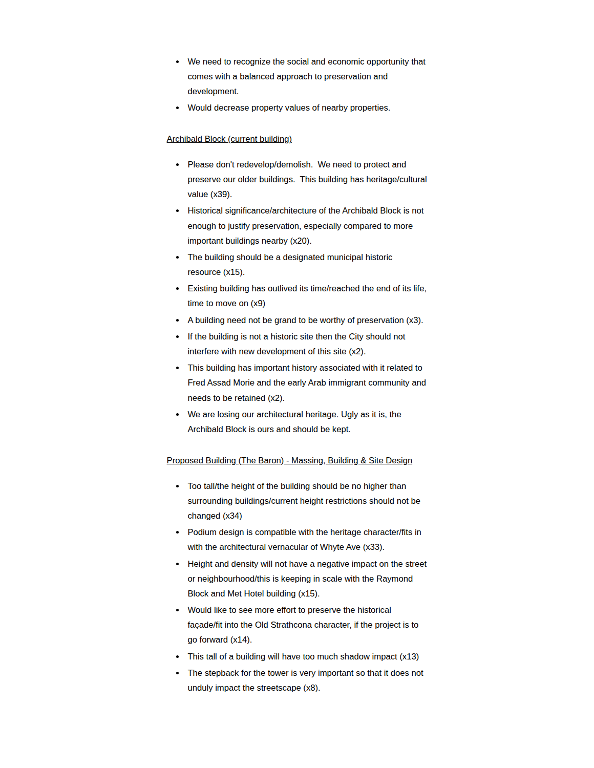We need to recognize the social and economic opportunity that comes with a balanced approach to preservation and development.
Would decrease property values of nearby properties.
Archibald Block (current building)
Please don't redevelop/demolish. We need to protect and preserve our older buildings. This building has heritage/cultural value (x39).
Historical significance/architecture of the Archibald Block is not enough to justify preservation, especially compared to more important buildings nearby (x20).
The building should be a designated municipal historic resource (x15).
Existing building has outlived its time/reached the end of its life, time to move on (x9)
A building need not be grand to be worthy of preservation (x3).
If the building is not a historic site then the City should not interfere with new development of this site (x2).
This building has important history associated with it related to Fred Assad Morie and the early Arab immigrant community and needs to be retained (x2).
We are losing our architectural heritage. Ugly as it is, the Archibald Block is ours and should be kept.
Proposed Building (The Baron) - Massing, Building & Site Design
Too tall/the height of the building should be no higher than surrounding buildings/current height restrictions should not be changed (x34)
Podium design is compatible with the heritage character/fits in with the architectural vernacular of Whyte Ave (x33).
Height and density will not have a negative impact on the street or neighbourhood/this is keeping in scale with the Raymond Block and Met Hotel building (x15).
Would like to see more effort to preserve the historical façade/fit into the Old Strathcona character, if the project is to go forward (x14).
This tall of a building will have too much shadow impact (x13)
The stepback for the tower is very important so that it does not unduly impact the streetscape (x8).